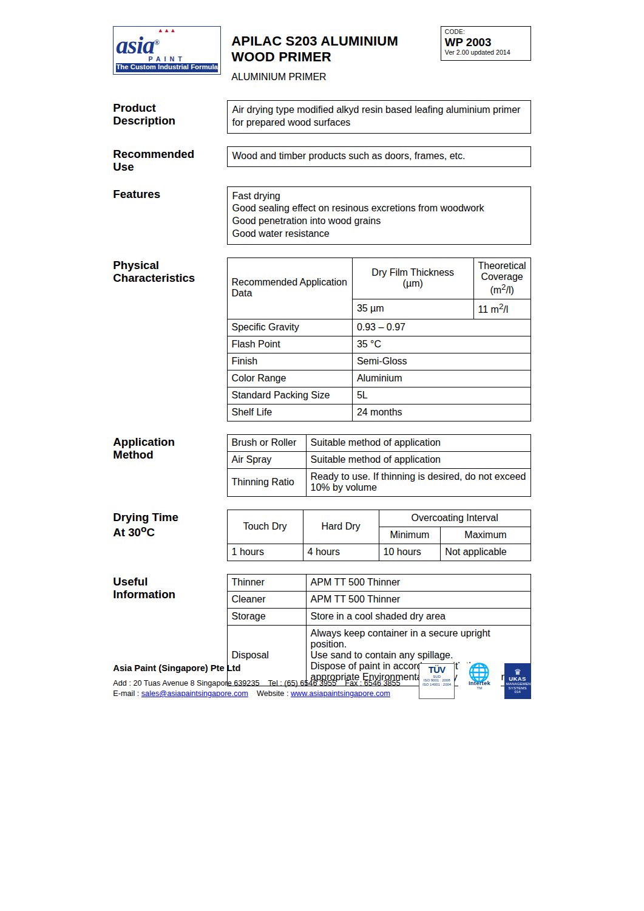▲▲▲
asia®
PAINT
The Custom Industrial Formula
APILAC S203 ALUMINIUM WOOD PRIMER
ALUMINIUM PRIMER
CODE:
WP 2003
Ver 2.00 updated 2014
Product
Description
Air drying type modified alkyd resin based leafing aluminium primer for prepared wood surfaces
Recommended
Use
Wood and timber products such as doors, frames, etc.
Features
Fast drying
Good sealing effect on resinous excretions from woodwork
Good penetration into wood grains
Good water resistance
Physical
Characteristics
| Recommended Application Data | Dry Film Thickness (µm) | Theoretical Coverage (m 2 /l) |
| 35 µm | 11 m 2 /l |
| Specific Gravity | 0.93 – 0.97 |
| Flash Point | 35 °C |
| Finish | Semi-Gloss |
| Color Range | Aluminium |
| Standard Packing Size | 5L |
| Shelf Life | 24 months |
Application
Method
| Brush or Roller | Suitable method of application |
| Air Spray | Suitable method of application |
| Thinning Ratio | Ready to use. If thinning is desired, do not exceed 10% by volume |
Drying Time
At 30oC
| Touch Dry | Hard Dry | Overcoating Interval |
| --- | --- | --- |
| Minimum | Maximum |
| 1 hours | 4 hours | 10 hours | Not applicable |
Useful
Information
| Thinner | APM TT 500 Thinner |
| Cleaner | APM TT 500 Thinner |
| Storage | Store in a cool shaded dry area |
| Disposal | Always keep container in a secure upright position. Use sand to contain any spillage. Dispose of paint in accordance with the appropriate Environmental Quality Regulations. |
Asia Paint (Singapore) Pte Ltd
Add : 20 Tuas Avenue 8 Singapore 639235 Tel : (65) 6546 3955 Fax : 6546 3855
E-mail : sales@asiapaintsingapore.com Website : www.asiapaintsingapore.com
TÜV SUD ISO 9001 : 2008 ISO 14001 : 2004
🌐 Intertek TM
♛ UKAS MANAGEMENT
SYSTEMS 014